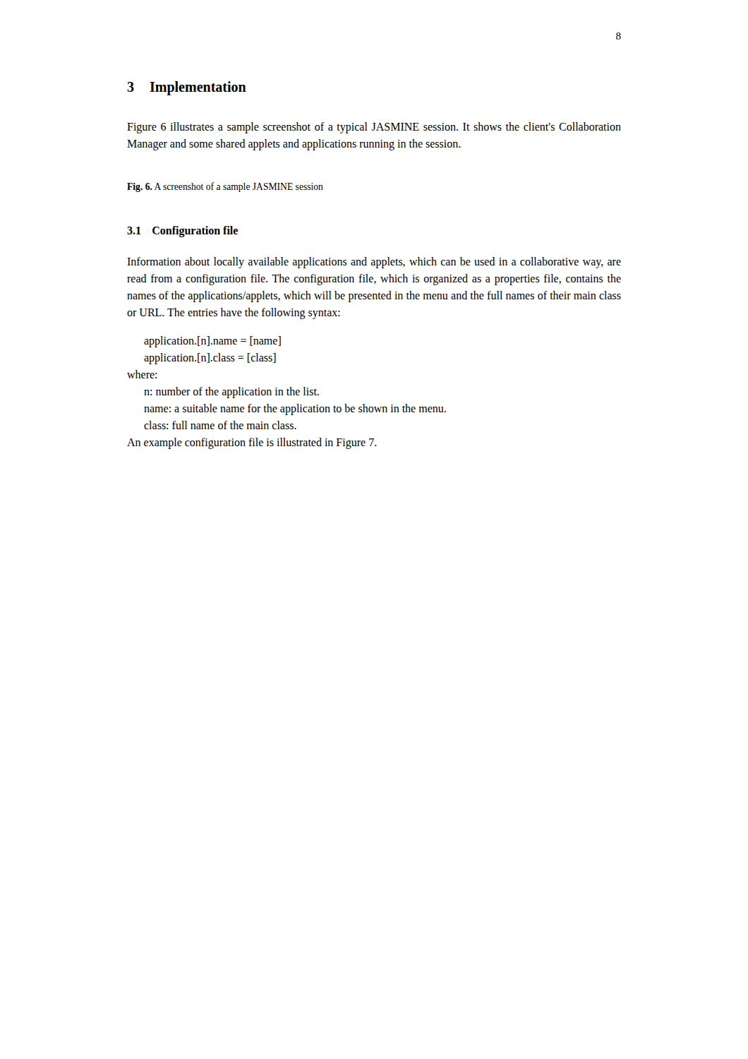8
3 Implementation
Figure 6 illustrates a sample screenshot of a typical JASMINE session. It shows the client's Collaboration Manager and some shared applets and applications running in the session.
Fig. 6. A screenshot of a sample JASMINE session
3.1 Configuration file
Information about locally available applications and applets, which can be used in a collaborative way, are read from a configuration file. The configuration file, which is organized as a properties file, contains the names of the applications/applets, which will be presented in the menu and the full names of their main class or URL. The entries have the following syntax:
application.[n].name = [name]
application.[n].class = [class]
where:
n: number of the application in the list.
name: a suitable name for the application to be shown in the menu.
class: full name of the main class.
An example configuration file is illustrated in Figure 7.